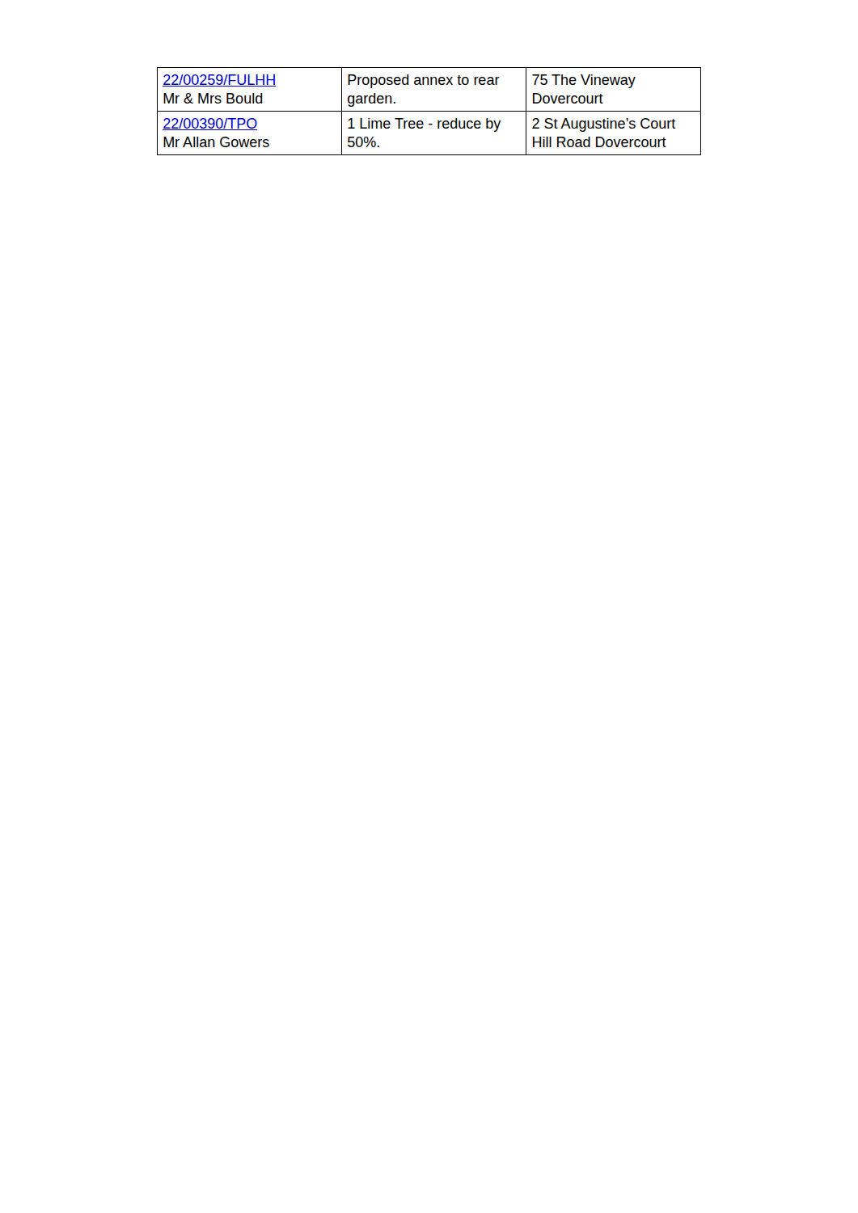| 22/00259/FULHH Mr & Mrs Bould | Proposed annex to rear garden. | 75 The Vineway Dovercourt |
| 22/00390/TPO Mr Allan Gowers | 1 Lime Tree - reduce by 50%. | 2 St Augustine’s Court Hill Road Dovercourt |